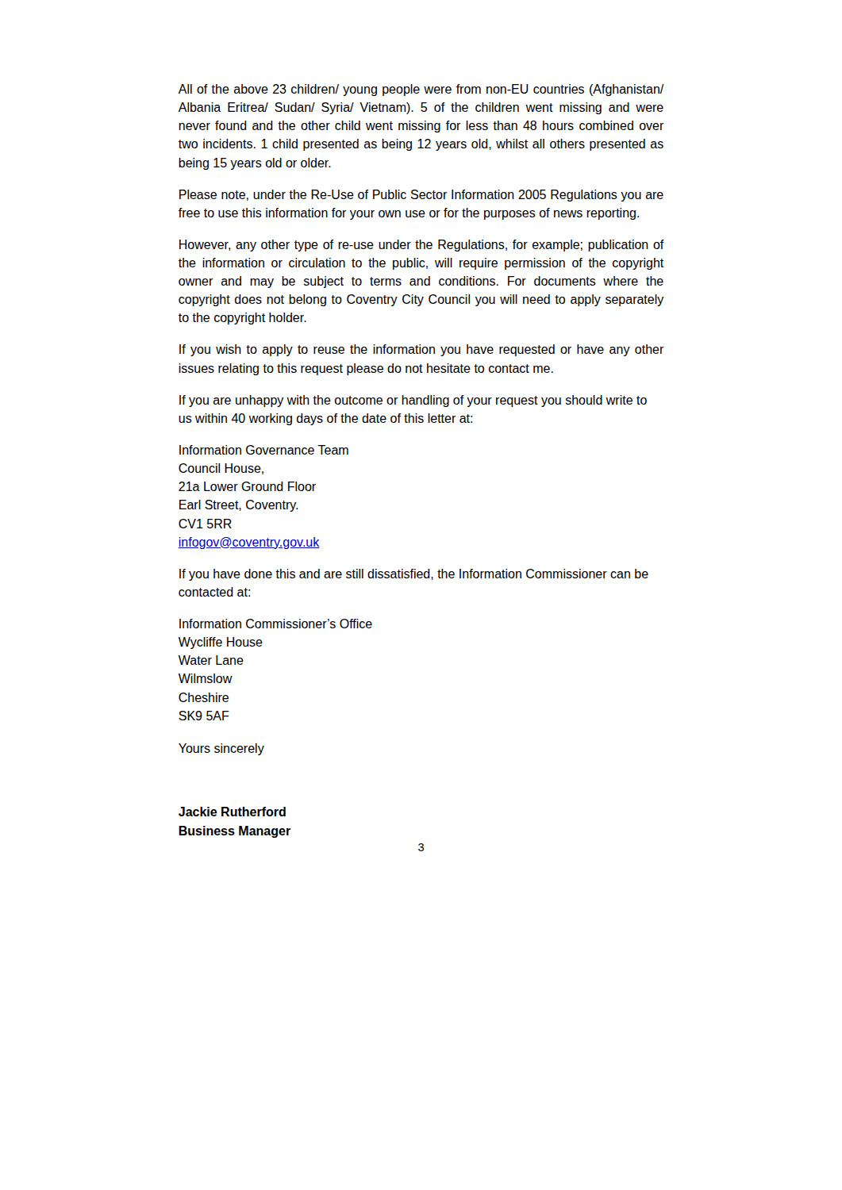All of the above 23 children/ young people were from non-EU countries (Afghanistan/ Albania Eritrea/ Sudan/ Syria/ Vietnam). 5 of the children went missing and were never found and the other child went missing for less than 48 hours combined over two incidents. 1 child presented as being 12 years old, whilst all others presented as being 15 years old or older.
Please note, under the Re-Use of Public Sector Information 2005 Regulations you are free to use this information for your own use or for the purposes of news reporting.
However, any other type of re-use under the Regulations, for example; publication of the information or circulation to the public, will require permission of the copyright owner and may be subject to terms and conditions. For documents where the copyright does not belong to Coventry City Council you will need to apply separately to the copyright holder.
If you wish to apply to reuse the information you have requested or have any other issues relating to this request please do not hesitate to contact me.
If you are unhappy with the outcome or handling of your request you should write to us within 40 working days of the date of this letter at:
Information Governance Team
Council House,
21a Lower Ground Floor
Earl Street, Coventry.
CV1 5RR
infogov@coventry.gov.uk
If you have done this and are still dissatisfied, the Information Commissioner can be contacted at:
Information Commissioner’s Office
Wycliffe House
Water Lane
Wilmslow
Cheshire
SK9 5AF
Yours sincerely
Jackie Rutherford
Business Manager
3